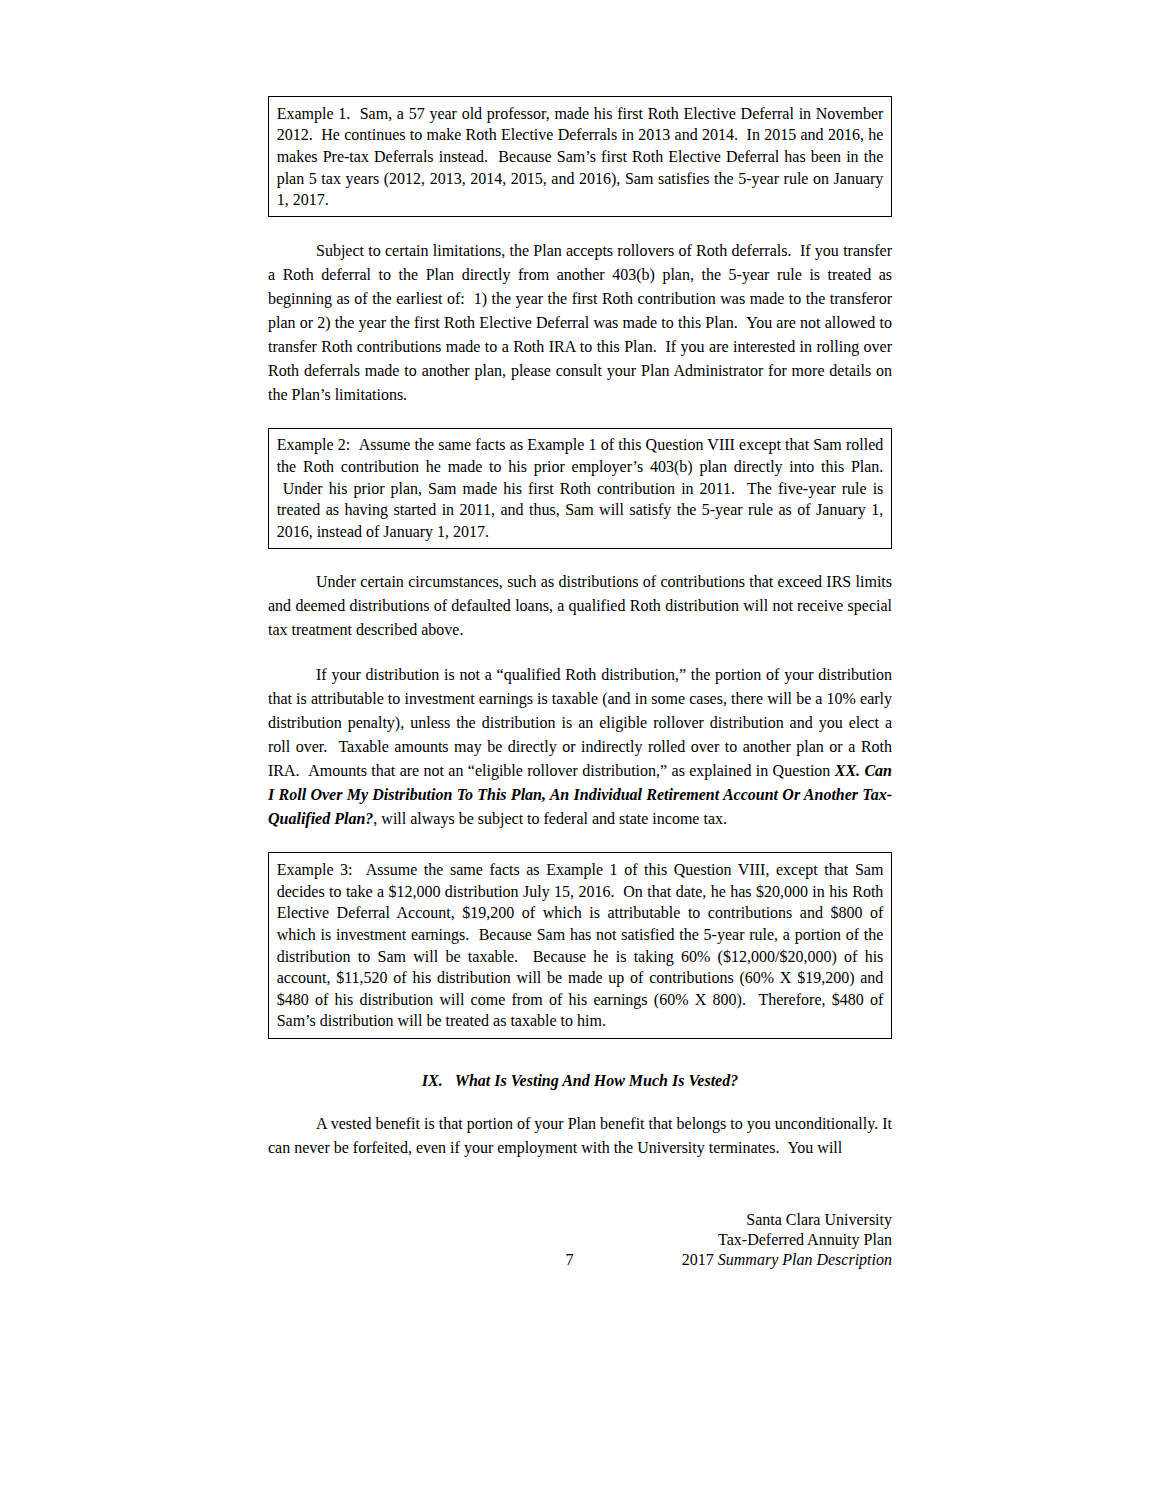Example 1. Sam, a 57 year old professor, made his first Roth Elective Deferral in November 2012. He continues to make Roth Elective Deferrals in 2013 and 2014. In 2015 and 2016, he makes Pre-tax Deferrals instead. Because Sam’s first Roth Elective Deferral has been in the plan 5 tax years (2012, 2013, 2014, 2015, and 2016), Sam satisfies the 5-year rule on January 1, 2017.
Subject to certain limitations, the Plan accepts rollovers of Roth deferrals. If you transfer a Roth deferral to the Plan directly from another 403(b) plan, the 5-year rule is treated as beginning as of the earliest of: 1) the year the first Roth contribution was made to the transferor plan or 2) the year the first Roth Elective Deferral was made to this Plan. You are not allowed to transfer Roth contributions made to a Roth IRA to this Plan. If you are interested in rolling over Roth deferrals made to another plan, please consult your Plan Administrator for more details on the Plan’s limitations.
Example 2: Assume the same facts as Example 1 of this Question VIII except that Sam rolled the Roth contribution he made to his prior employer’s 403(b) plan directly into this Plan. Under his prior plan, Sam made his first Roth contribution in 2011. The five-year rule is treated as having started in 2011, and thus, Sam will satisfy the 5-year rule as of January 1, 2016, instead of January 1, 2017.
Under certain circumstances, such as distributions of contributions that exceed IRS limits and deemed distributions of defaulted loans, a qualified Roth distribution will not receive special tax treatment described above.
If your distribution is not a “qualified Roth distribution,” the portion of your distribution that is attributable to investment earnings is taxable (and in some cases, there will be a 10% early distribution penalty), unless the distribution is an eligible rollover distribution and you elect a roll over. Taxable amounts may be directly or indirectly rolled over to another plan or a Roth IRA. Amounts that are not an “eligible rollover distribution,” as explained in Question XX. Can I Roll Over My Distribution To This Plan, An Individual Retirement Account Or Another Tax-Qualified Plan?, will always be subject to federal and state income tax.
Example 3: Assume the same facts as Example 1 of this Question VIII, except that Sam decides to take a $12,000 distribution July 15, 2016. On that date, he has $20,000 in his Roth Elective Deferral Account, $19,200 of which is attributable to contributions and $800 of which is investment earnings. Because Sam has not satisfied the 5-year rule, a portion of the distribution to Sam will be taxable. Because he is taking 60% ($12,000/$20,000) of his account, $11,520 of his distribution will be made up of contributions (60% X $19,200) and $480 of his distribution will come from of his earnings (60% X 800). Therefore, $480 of Sam’s distribution will be treated as taxable to him.
IX. What Is Vesting And How Much Is Vested?
A vested benefit is that portion of your Plan benefit that belongs to you unconditionally. It can never be forfeited, even if your employment with the University terminates. You will
7
Santa Clara University
Tax-Deferred Annuity Plan
2017 Summary Plan Description